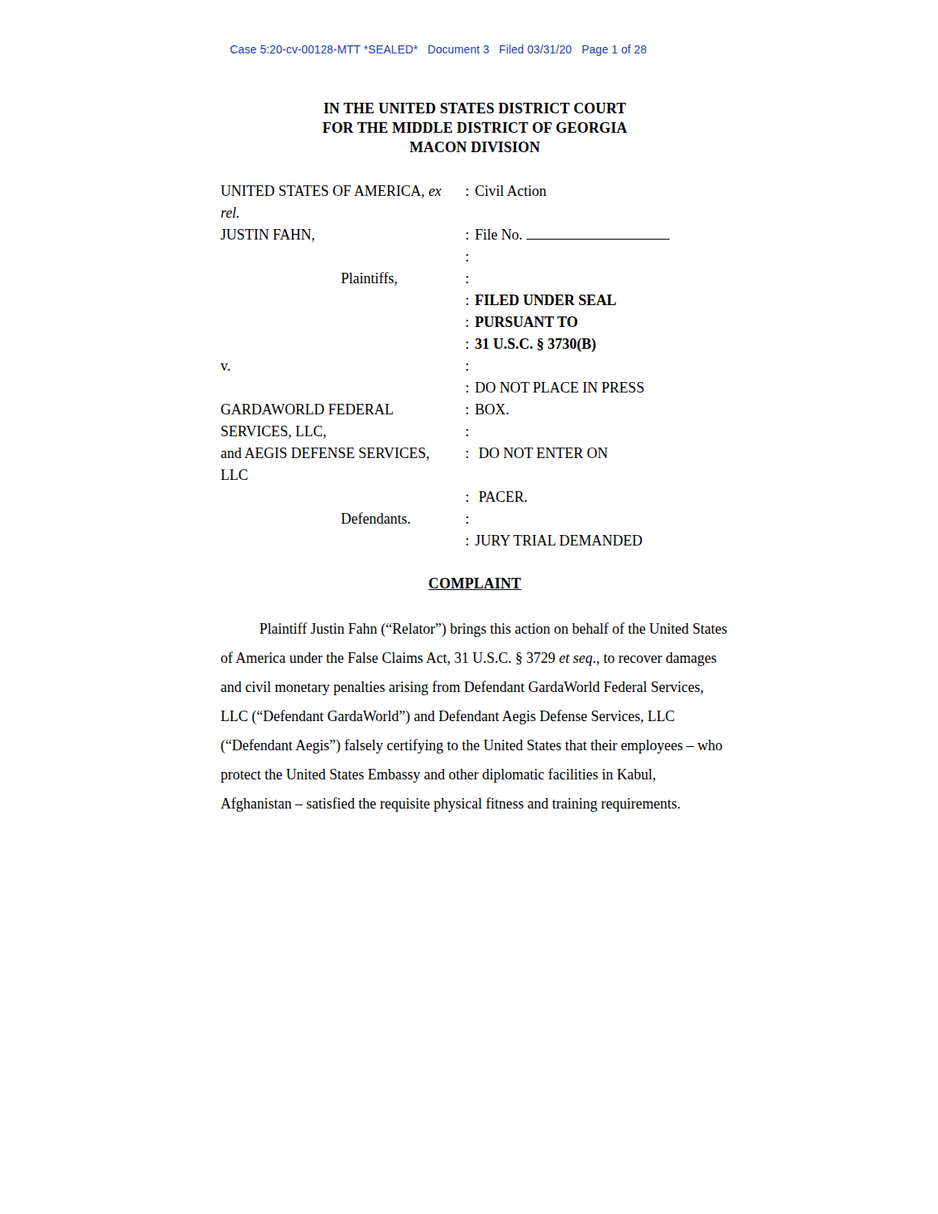Case 5:20-cv-00128-MTT *SEALED* Document 3 Filed 03/31/20 Page 1 of 28
IN THE UNITED STATES DISTRICT COURT
FOR THE MIDDLE DISTRICT OF GEORGIA
MACON DIVISION
| UNITED STATES OF AMERICA, ex rel. | : | Civil Action |
| JUSTIN FAHN, | : | File No. |
| | : | |
| Plaintiffs, | : | |
| | : | FILED UNDER SEAL |
| | : | PURSUANT TO |
| | : | 31 U.S.C. § 3730(B) |
| v. | : | |
| | : | DO NOT PLACE IN PRESS |
| GARDAWORLD FEDERAL | : | BOX. |
| SERVICES, LLC, | : | |
| and AEGIS DEFENSE SERVICES, LLC | : | DO NOT ENTER ON |
| | : | PACER. |
| Defendants. | : | |
| | : | JURY TRIAL DEMANDED |
COMPLAINT
Plaintiff Justin Fahn (“Relator”) brings this action on behalf of the United States of America under the False Claims Act, 31 U.S.C. § 3729 et seq., to recover damages and civil monetary penalties arising from Defendant GardaWorld Federal Services, LLC (“Defendant GardaWorld”) and Defendant Aegis Defense Services, LLC (“Defendant Aegis”) falsely certifying to the United States that their employees – who protect the United States Embassy and other diplomatic facilities in Kabul, Afghanistan – satisfied the requisite physical fitness and training requirements.